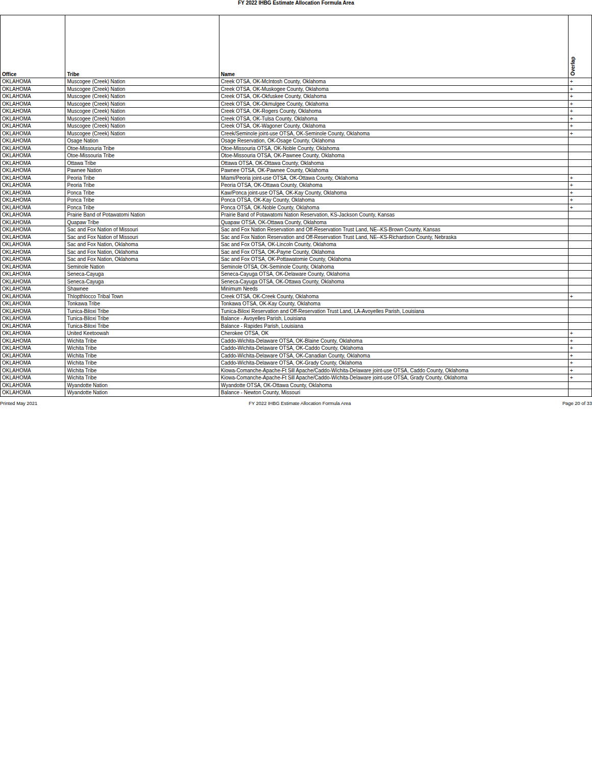FY 2022 IHBG Estimate Allocation Formula Area
| Office | Tribe | Name | Overlap |
| --- | --- | --- | --- |
| OKLAHOMA | Muscogee (Creek) Nation | Creek OTSA, OK-McIntosh County, Oklahoma | + |
| OKLAHOMA | Muscogee (Creek) Nation | Creek OTSA, OK-Muskogee County, Oklahoma | + |
| OKLAHOMA | Muscogee (Creek) Nation | Creek OTSA, OK-Okfuskee County, Oklahoma | + |
| OKLAHOMA | Muscogee (Creek) Nation | Creek OTSA, OK-Okmulgee County, Oklahoma | + |
| OKLAHOMA | Muscogee (Creek) Nation | Creek OTSA, OK-Rogers County, Oklahoma | + |
| OKLAHOMA | Muscogee (Creek) Nation | Creek OTSA, OK-Tulsa County, Oklahoma | + |
| OKLAHOMA | Muscogee (Creek) Nation | Creek OTSA, OK-Wagoner County, Oklahoma | + |
| OKLAHOMA | Muscogee (Creek) Nation | Creek/Seminole joint-use OTSA, OK-Seminole County, Oklahoma | + |
| OKLAHOMA | Osage Nation | Osage Reservation, OK-Osage County, Oklahoma | |
| OKLAHOMA | Otoe-Missouria Tribe | Otoe-Missouria OTSA, OK-Noble County, Oklahoma | |
| OKLAHOMA | Otoe-Missouria Tribe | Otoe-Missouria OTSA, OK-Pawnee County, Oklahoma | |
| OKLAHOMA | Ottawa Tribe | Ottawa OTSA, OK-Ottawa County, Oklahoma | |
| OKLAHOMA | Pawnee Nation | Pawnee OTSA, OK-Pawnee County, Oklahoma | |
| OKLAHOMA | Peoria Tribe | Miami/Peoria joint-use OTSA, OK-Ottawa County, Oklahoma | + |
| OKLAHOMA | Peoria Tribe | Peoria OTSA, OK-Ottawa County, Oklahoma | + |
| OKLAHOMA | Ponca Tribe | Kaw/Ponca joint-use OTSA, OK-Kay County, Oklahoma | + |
| OKLAHOMA | Ponca Tribe | Ponca OTSA, OK-Kay County, Oklahoma | + |
| OKLAHOMA | Ponca Tribe | Ponca OTSA, OK-Noble County, Oklahoma | + |
| OKLAHOMA | Prairie Band of Potawatomi Nation | Prairie Band of Potawatomi Nation Reservation, KS-Jackson County, Kansas | |
| OKLAHOMA | Quapaw Tribe | Quapaw OTSA, OK-Ottawa County, Oklahoma | |
| OKLAHOMA | Sac and Fox Nation of Missouri | Sac and Fox Nation Reservation and Off-Reservation Trust Land, NE--KS-Brown County, Kansas | |
| OKLAHOMA | Sac and Fox Nation of Missouri | Sac and Fox Nation Reservation and Off-Reservation Trust Land, NE--KS-Richardson County, Nebraska | |
| OKLAHOMA | Sac and Fox Nation, Oklahoma | Sac and Fox OTSA, OK-Lincoln County, Oklahoma | |
| OKLAHOMA | Sac and Fox Nation, Oklahoma | Sac and Fox OTSA, OK-Payne County, Oklahoma | |
| OKLAHOMA | Sac and Fox Nation, Oklahoma | Sac and Fox OTSA, OK-Pottawatomie County, Oklahoma | |
| OKLAHOMA | Seminole Nation | Seminole OTSA, OK-Seminole County, Oklahoma | |
| OKLAHOMA | Seneca-Cayuga | Seneca-Cayuga OTSA, OK-Delaware County, Oklahoma | |
| OKLAHOMA | Seneca-Cayuga | Seneca-Cayuga OTSA, OK-Ottawa County, Oklahoma | |
| OKLAHOMA | Shawnee | Minimum Needs | |
| OKLAHOMA | Thlopthlocco Tribal Town | Creek OTSA, OK-Creek County, Oklahoma | + |
| OKLAHOMA | Tonkawa Tribe | Tonkawa OTSA, OK-Kay County, Oklahoma | |
| OKLAHOMA | Tunica-Biloxi Tribe | Tunica-Biloxi Reservation and Off-Reservation Trust Land, LA-Avoyelles Parish, Louisiana | |
| OKLAHOMA | Tunica-Biloxi Tribe | Balance - Avoyelles Parish, Louisiana | |
| OKLAHOMA | Tunica-Biloxi Tribe | Balance - Rapides Parish, Louisiana | |
| OKLAHOMA | United Keetoowah | Cherokee OTSA, OK | + |
| OKLAHOMA | Wichita Tribe | Caddo-Wichita-Delaware OTSA, OK-Blaine County, Oklahoma | + |
| OKLAHOMA | Wichita Tribe | Caddo-Wichita-Delaware OTSA, OK-Caddo County, Oklahoma | + |
| OKLAHOMA | Wichita Tribe | Caddo-Wichita-Delaware OTSA, OK-Canadian County, Oklahoma | + |
| OKLAHOMA | Wichita Tribe | Caddo-Wichita-Delaware OTSA, OK-Grady County, Oklahoma | + |
| OKLAHOMA | Wichita Tribe | Kiowa-Comanche-Apache-Ft Sill Apache/Caddo-Wichita-Delaware joint-use OTSA, Caddo County, Oklahoma | + |
| OKLAHOMA | Wichita Tribe | Kiowa-Comanche-Apache-Ft Sill Apache/Caddo-Wichita-Delaware joint-use OTSA, Grady County, Oklahoma | + |
| OKLAHOMA | Wyandotte Nation | Wyandotte OTSA, OK-Ottawa County, Oklahoma | |
| OKLAHOMA | Wyandotte Nation | Balance - Newton County, Missouri | |
Printed May 2021
FY 2022 IHBG Estimate Allocation Formula Area
Page 20 of 33